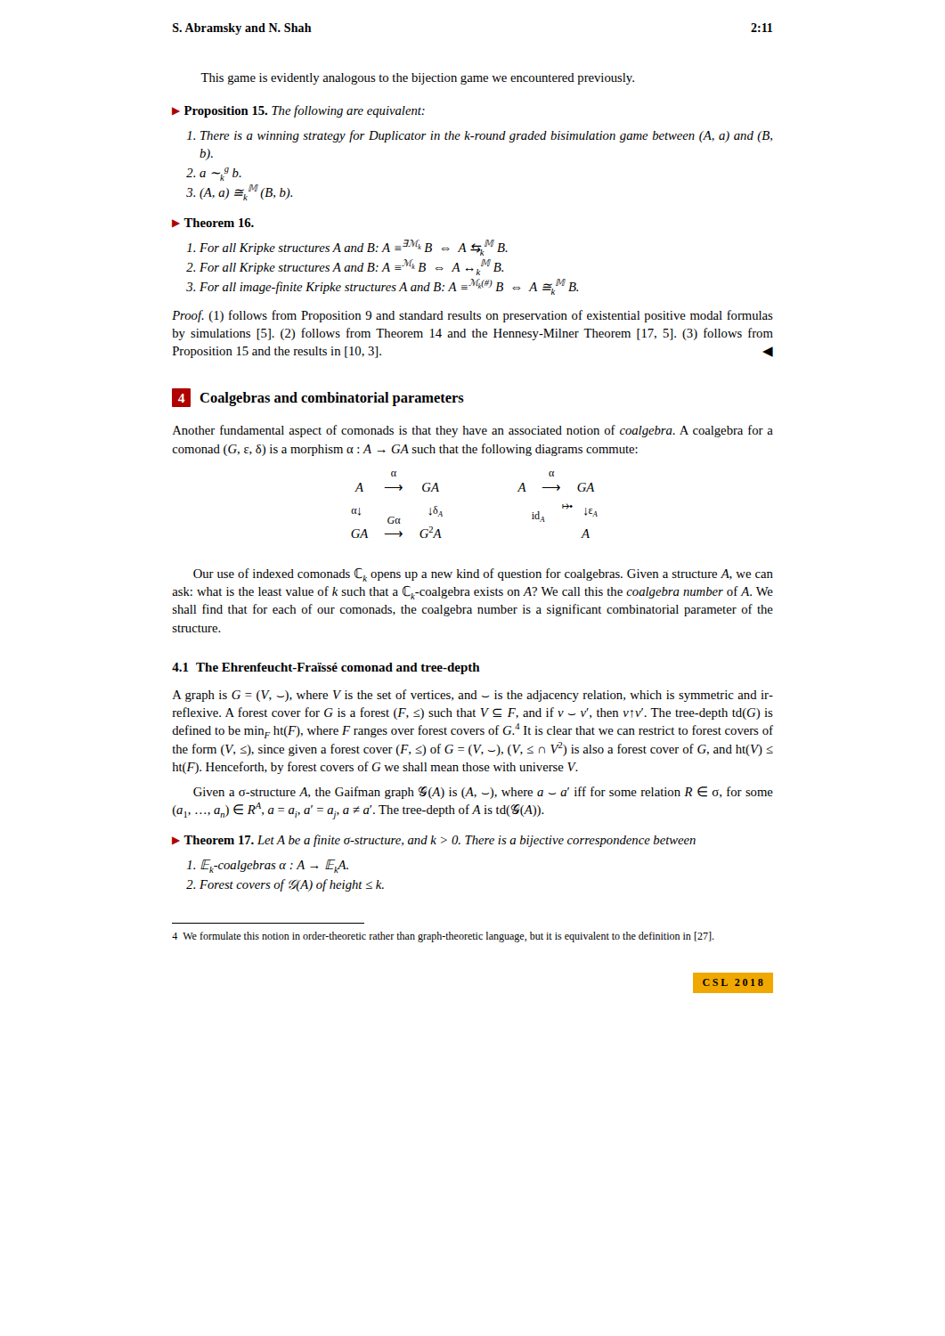S. Abramsky and N. Shah 2:11
This game is evidently analogous to the bijection game we encountered previously.
▶Proposition 15. The following are equivalent:
There is a winning strategy for Duplicator in the k-round graded bisimulation game between (A, a) and (B, b).
a ∼kg b.
(A, a) ≅k𝕄 (B, b).
▶Theorem 16.
For all Kripke structures A and B: A ≡∃ℳk B ⇔ A ⇆k𝕄 B.
For all Kripke structures A and B: A ≡ℳk B ⇔ A ↔k𝕄 B.
For all image-finite Kripke structures A and B: A ≡ℳk(#) B ⇔ A ≅k𝕄 B.
Proof. (1) follows from Proposition 9 and standard results on preservation of existential positive modal formulas by simulations [5]. (2) follows from Theorem 14 and the Hennesy-Milner Theorem [17, 5]. (3) follows from Proposition 15 and the results in [10, 3]. ◀
4 Coalgebras and combinatorial parameters
Another fundamental aspect of comonads is that they have an associated notion of coalgebra. A coalgebra for a comonad (G, ε, δ) is a morphism α : A → GA such that the following diagrams commute:
| A | α ⟶ | GA |
| α ↓ | | δ A ↓ |
| GA | G α ⟶ | G 2 A |
| A | α ⟶ | GA |
| id A ⤠ | ε A ↓ |
| | | A |
Our use of indexed comonads ℂk opens up a new kind of question for coalgebras. Given a structure A, we can ask: what is the least value of k such that a ℂk-coalgebra exists on A? We call this the coalgebra number of A. We shall find that for each of our comonads, the coalgebra number is a significant combinatorial parameter of the structure.
4.1 The Ehrenfeucht-Fraïssé comonad and tree-depth
A graph is G = (V, ⌣), where V is the set of vertices, and ⌣ is the adjacency relation, which is symmetric and irreflexive. A forest cover for G is a forest (F, ≤) such that V ⊆ F, and if v ⌣ v′, then v↑v′. The tree-depth td(G) is defined to be minF ht(F), where F ranges over forest covers of G.4 It is clear that we can restrict to forest covers of the form (V, ≤), since given a forest cover (F, ≤) of G = (V, ⌣), (V, ≤ ∩ V2) is also a forest cover of G, and ht(V) ≤ ht(F). Henceforth, by forest covers of G we shall mean those with universe V.
Given a σ-structure A, the Gaifman graph 𝒢(A) is (A, ⌣), where a ⌣ a′ iff for some relation R ∈ σ, for some (a1, …, an) ∈ RA, a = ai, a′ = aj, a ≠ a′. The tree-depth of A is td(𝒢(A)).
▶Theorem 17. Let A be a finite σ-structure, and k > 0. There is a bijective correspondence between
𝔼k-coalgebras α : A → 𝔼kA.
Forest covers of 𝒢(A) of height ≤ k.
4 We formulate this notion in order-theoretic rather than graph-theoretic language, but it is equivalent to the definition in [27].
CSL 2018